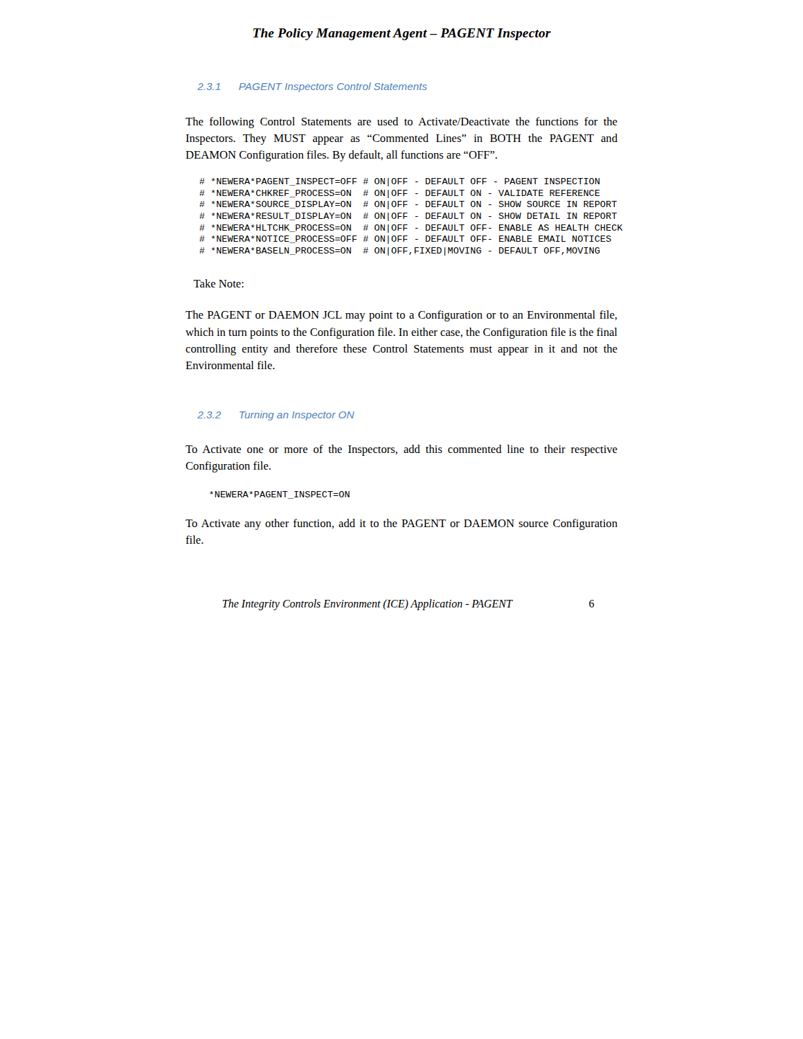The Policy Management Agent – PAGENT Inspector
2.3.1 PAGENT Inspectors Control Statements
The following Control Statements are used to Activate/Deactivate the functions for the Inspectors. They MUST appear as “Commented Lines” in BOTH the PAGENT and DEAMON Configuration files. By default, all functions are “OFF”.
 # *NEWERA*PAGENT_INSPECT=OFF # ON|OFF - DEFAULT OFF - PAGENT INSPECTION
 # *NEWERA*CHKREF_PROCESS=ON  # ON|OFF - DEFAULT ON - VALIDATE REFERENCE
 # *NEWERA*SOURCE_DISPLAY=ON  # ON|OFF - DEFAULT ON - SHOW SOURCE IN REPORT
 # *NEWERA*RESULT_DISPLAY=ON  # ON|OFF - DEFAULT ON - SHOW DETAIL IN REPORT
 # *NEWERA*HLTCHK_PROCESS=ON  # ON|OFF - DEFAULT OFF- ENABLE AS HEALTH CHECK
 # *NEWERA*NOTICE_PROCESS=OFF # ON|OFF - DEFAULT OFF- ENABLE EMAIL NOTICES
 # *NEWERA*BASELN_PROCESS=ON  # ON|OFF,FIXED|MOVING - DEFAULT OFF,MOVING
Take Note:
The PAGENT or DAEMON JCL may point to a Configuration or to an Environmental file, which in turn points to the Configuration file. In either case, the Configuration file is the final controlling entity and therefore these Control Statements must appear in it and not the Environmental file.
2.3.2 Turning an Inspector ON
To Activate one or more of the Inspectors, add this commented line to their respective Configuration file.
*NEWERA*PAGENT_INSPECT=ON
To Activate any other function, add it to the PAGENT or DAEMON source Configuration file.
The Integrity Controls Environment (ICE) Application - PAGENT 6